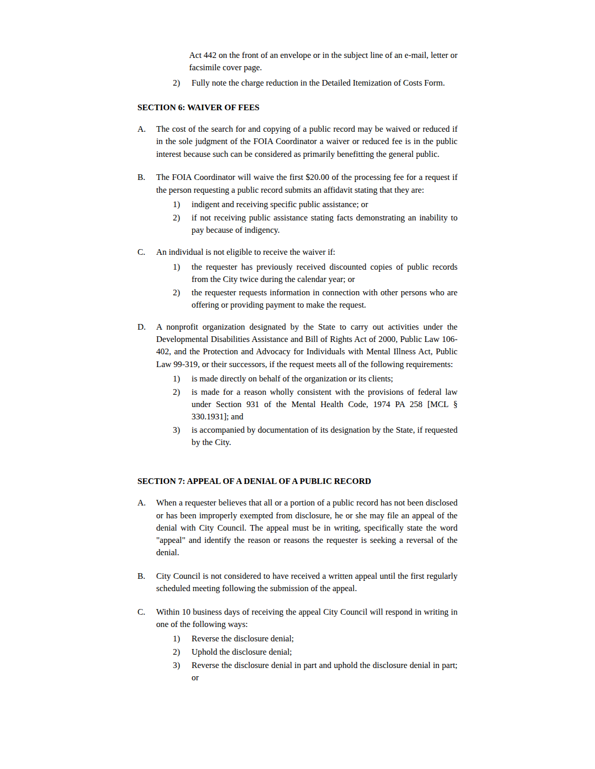Act 442 on the front of an envelope or in the subject line of an e-mail, letter or facsimile cover page.
2) Fully note the charge reduction in the Detailed Itemization of Costs Form.
SECTION 6: WAIVER OF FEES
A.
The cost of the search for and copying of a public record may be waived or reduced if in the sole judgment of the FOIA Coordinator a waiver or reduced fee is in the public interest because such can be considered as primarily benefitting the general public.
B.
The FOIA Coordinator will waive the first $20.00 of the processing fee for a request if the person requesting a public record submits an affidavit stating that they are:
1) indigent and receiving specific public assistance; or
2) if not receiving public assistance stating facts demonstrating an inability to pay because of indigency.
C.
An individual is not eligible to receive the waiver if:
1) the requester has previously received discounted copies of public records from the City twice during the calendar year; or
2) the requester requests information in connection with other persons who are offering or providing payment to make the request.
D.
A nonprofit organization designated by the State to carry out activities under the Developmental Disabilities Assistance and Bill of Rights Act of 2000, Public Law 106-402, and the Protection and Advocacy for Individuals with Mental Illness Act, Public Law 99-319, or their successors, if the request meets all of the following requirements:
1) is made directly on behalf of the organization or its clients;
2) is made for a reason wholly consistent with the provisions of federal law under Section 931 of the Mental Health Code, 1974 PA 258 [MCL § 330.1931]; and
3) is accompanied by documentation of its designation by the State, if requested by the City.
SECTION 7: APPEAL OF A DENIAL OF A PUBLIC RECORD
A.
When a requester believes that all or a portion of a public record has not been disclosed or has been improperly exempted from disclosure, he or she may file an appeal of the denial with City Council. The appeal must be in writing, specifically state the word "appeal" and identify the reason or reasons the requester is seeking a reversal of the denial.
B.
City Council is not considered to have received a written appeal until the first regularly scheduled meeting following the submission of the appeal.
C.
Within 10 business days of receiving the appeal City Council will respond in writing in one of the following ways:
1) Reverse the disclosure denial;
2) Uphold the disclosure denial;
3) Reverse the disclosure denial in part and uphold the disclosure denial in part; or